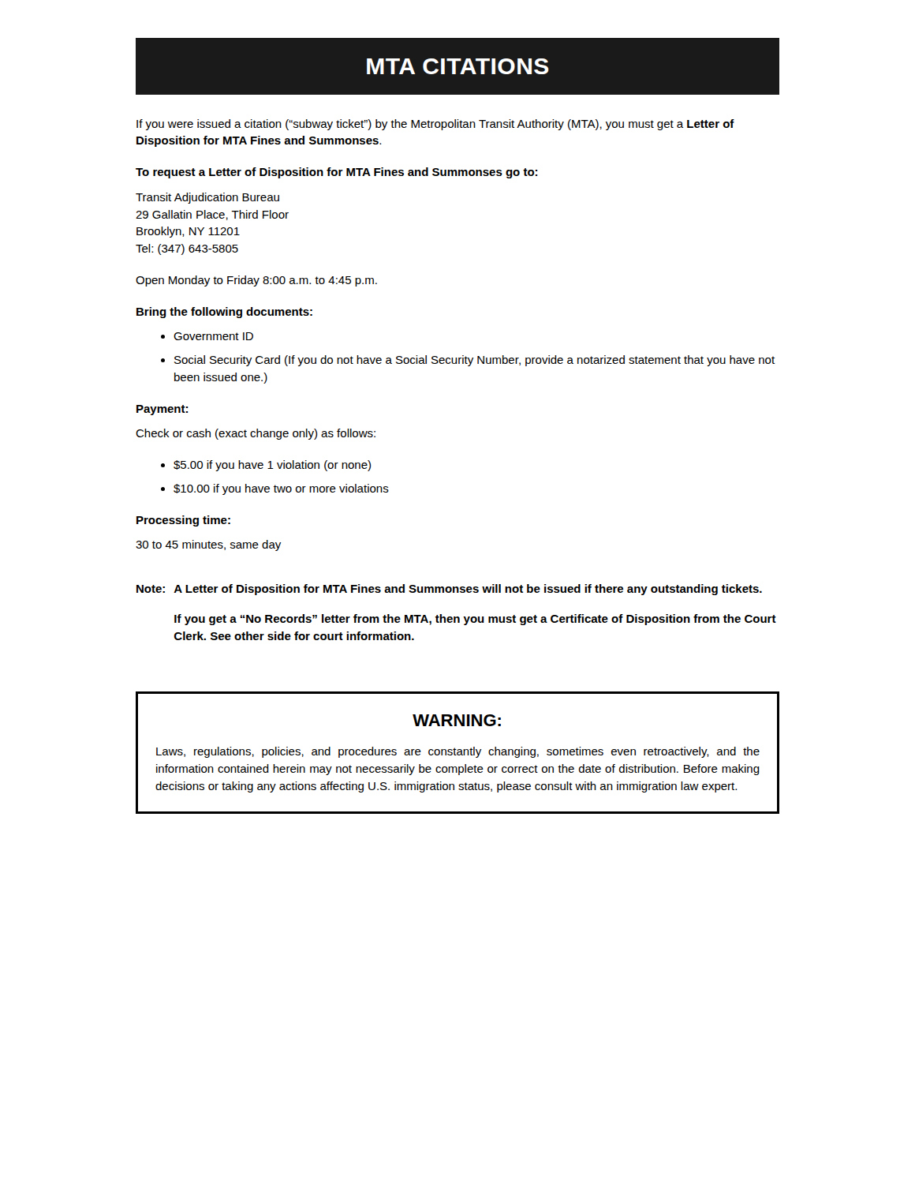MTA CITATIONS
If you were issued a citation (“subway ticket”) by the Metropolitan Transit Authority (MTA), you must get a Letter of Disposition for MTA Fines and Summonses.
To request a Letter of Disposition for MTA Fines and Summonses go to:
Transit Adjudication Bureau
29 Gallatin Place, Third Floor
Brooklyn, NY 11201
Tel: (347) 643-5805
Open Monday to Friday 8:00 a.m. to 4:45 p.m.
Bring the following documents:
Government ID
Social Security Card (If you do not have a Social Security Number, provide a notarized statement that you have not been issued one.)
Payment:
Check or cash (exact change only) as follows:
$5.00 if you have 1 violation (or none)
$10.00 if you have two or more violations
Processing time:
30 to 45 minutes, same day
Note:
A Letter of Disposition for MTA Fines and Summonses will not be issued if there any outstanding tickets.
If you get a “No Records” letter from the MTA, then you must get a Certificate of Disposition from the Court Clerk. See other side for court information.
WARNING:
Laws, regulations, policies, and procedures are constantly changing, sometimes even retroactively, and the information contained herein may not necessarily be complete or correct on the date of distribution. Before making decisions or taking any actions affecting U.S. immigration status, please consult with an immigration law expert.